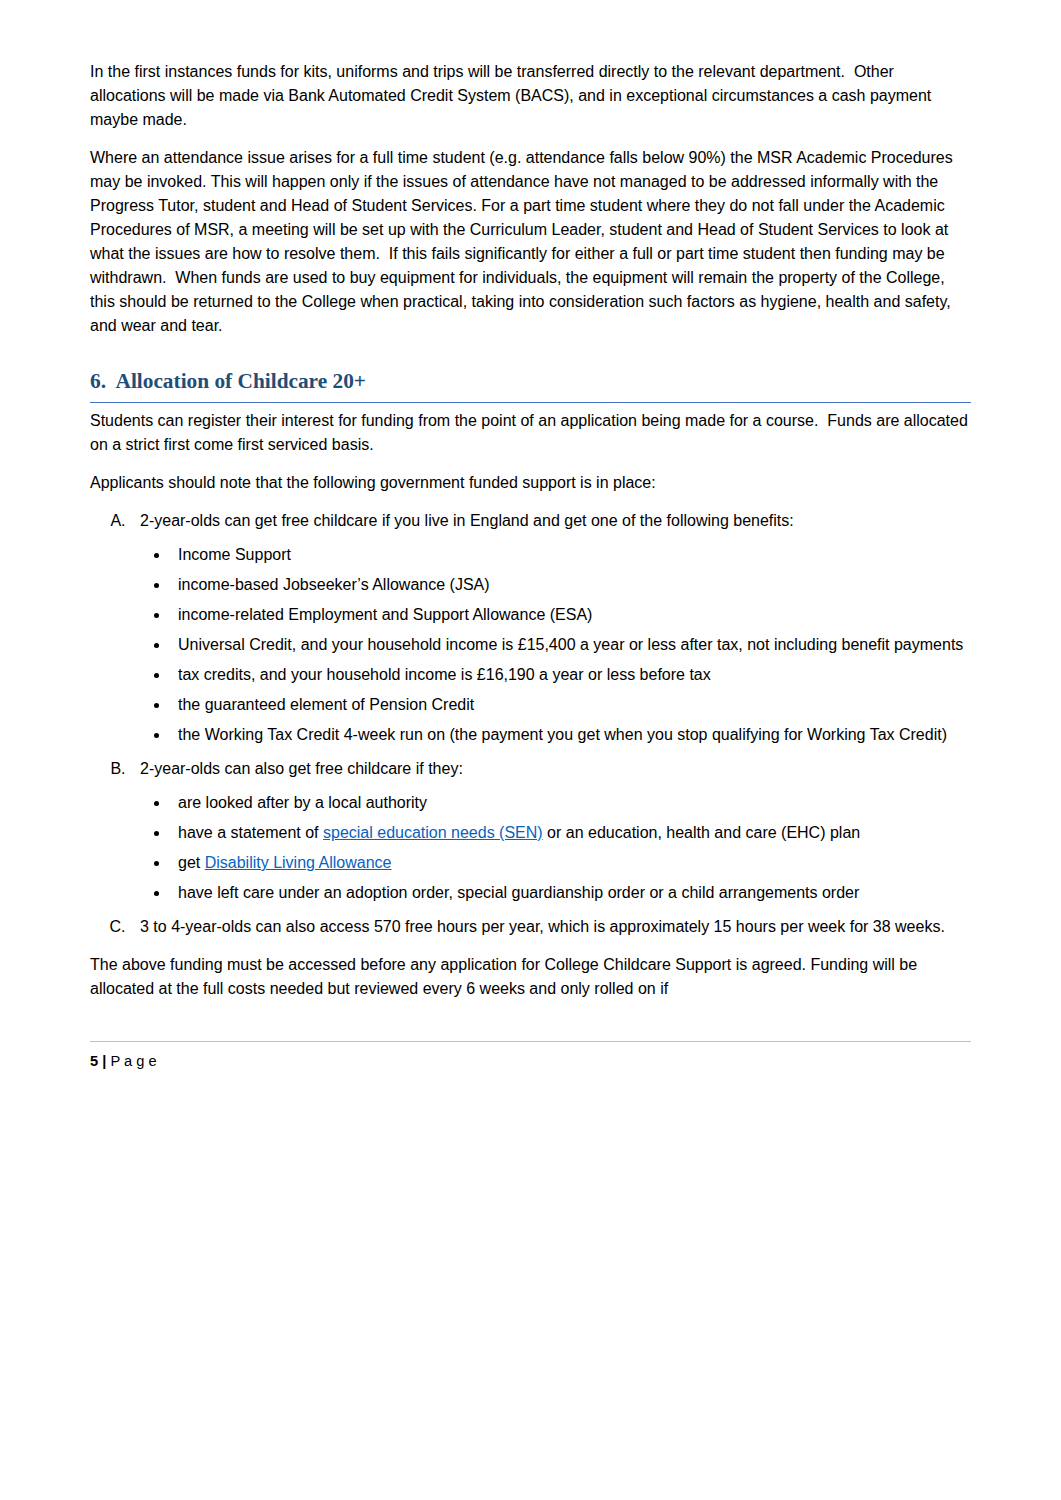In the first instances funds for kits, uniforms and trips will be transferred directly to the relevant department. Other allocations will be made via Bank Automated Credit System (BACS), and in exceptional circumstances a cash payment maybe made.
Where an attendance issue arises for a full time student (e.g. attendance falls below 90%) the MSR Academic Procedures may be invoked. This will happen only if the issues of attendance have not managed to be addressed informally with the Progress Tutor, student and Head of Student Services. For a part time student where they do not fall under the Academic Procedures of MSR, a meeting will be set up with the Curriculum Leader, student and Head of Student Services to look at what the issues are how to resolve them. If this fails significantly for either a full or part time student then funding may be withdrawn. When funds are used to buy equipment for individuals, the equipment will remain the property of the College, this should be returned to the College when practical, taking into consideration such factors as hygiene, health and safety, and wear and tear.
6. Allocation of Childcare 20+
Students can register their interest for funding from the point of an application being made for a course. Funds are allocated on a strict first come first serviced basis.
Applicants should note that the following government funded support is in place:
2-year-olds can get free childcare if you live in England and get one of the following benefits:
Income Support
income-based Jobseeker’s Allowance (JSA)
income-related Employment and Support Allowance (ESA)
Universal Credit, and your household income is £15,400 a year or less after tax, not including benefit payments
tax credits, and your household income is £16,190 a year or less before tax
the guaranteed element of Pension Credit
the Working Tax Credit 4-week run on (the payment you get when you stop qualifying for Working Tax Credit)
2-year-olds can also get free childcare if they:
are looked after by a local authority
have a statement of special education needs (SEN) or an education, health and care (EHC) plan
get Disability Living Allowance
have left care under an adoption order, special guardianship order or a child arrangements order
3 to 4-year-olds can also access 570 free hours per year, which is approximately 15 hours per week for 38 weeks.
The above funding must be accessed before any application for College Childcare Support is agreed. Funding will be allocated at the full costs needed but reviewed every 6 weeks and only rolled on if
5 | P a g e